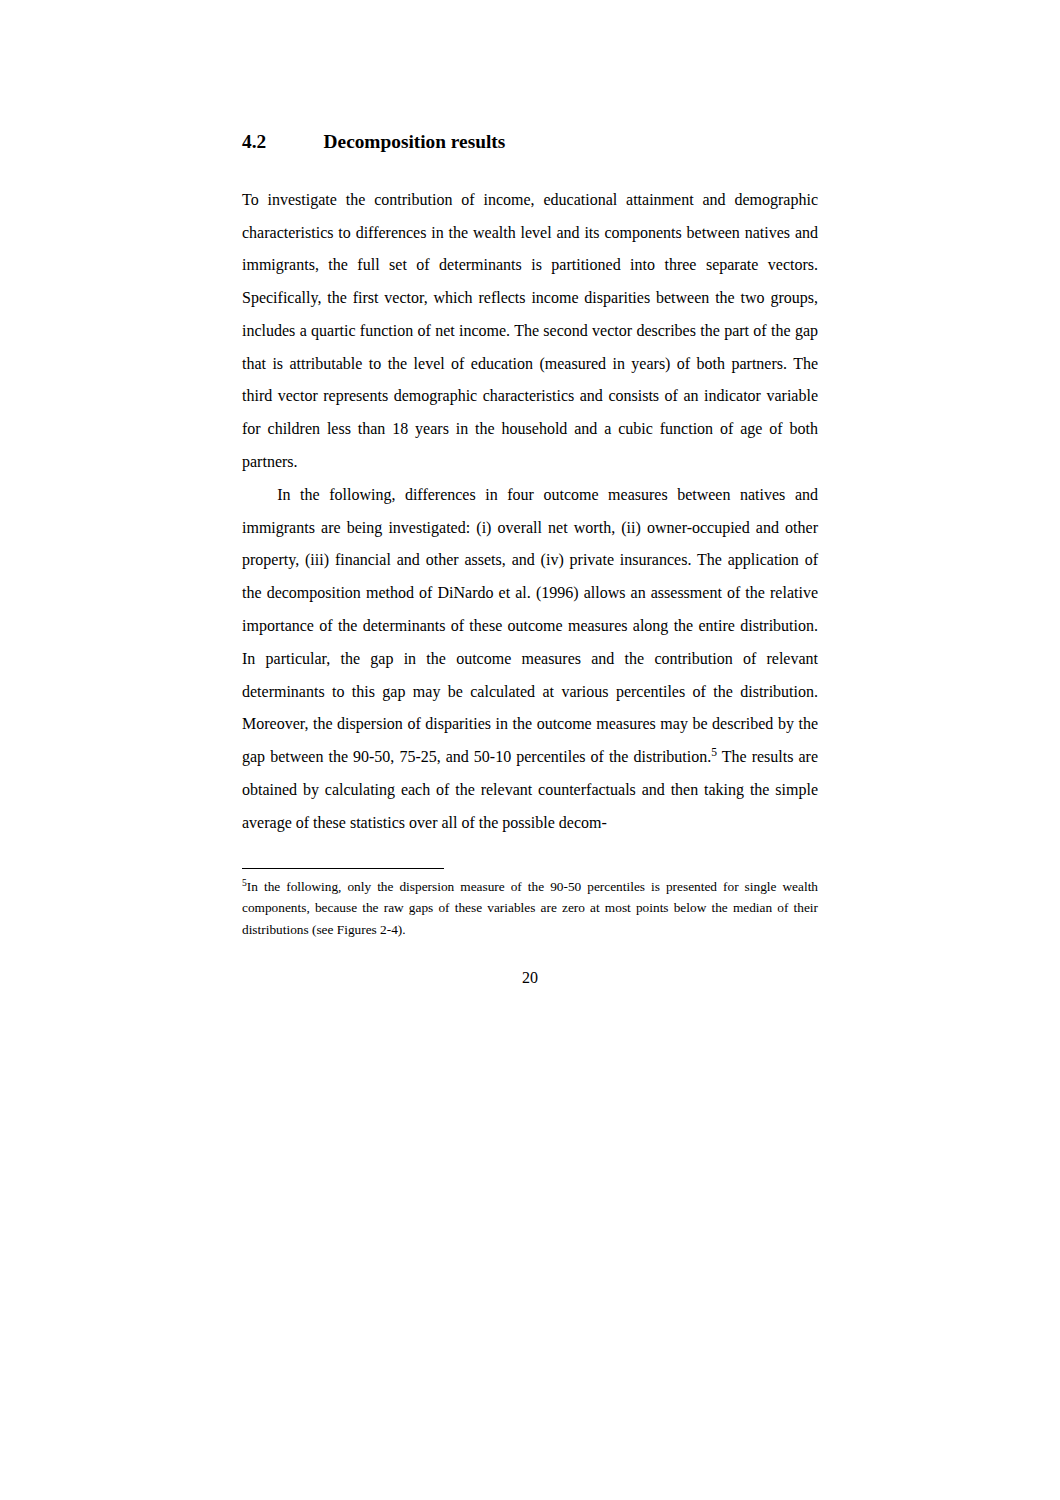4.2 Decomposition results
To investigate the contribution of income, educational attainment and demographic characteristics to differences in the wealth level and its components between natives and immigrants, the full set of determinants is partitioned into three separate vectors. Specifically, the first vector, which reflects income disparities between the two groups, includes a quartic function of net income. The second vector describes the part of the gap that is attributable to the level of education (measured in years) of both partners. The third vector represents demographic characteristics and consists of an indicator variable for children less than 18 years in the household and a cubic function of age of both partners.
In the following, differences in four outcome measures between natives and immigrants are being investigated: (i) overall net worth, (ii) owner-occupied and other property, (iii) financial and other assets, and (iv) private insurances. The application of the decomposition method of DiNardo et al. (1996) allows an assessment of the relative importance of the determinants of these outcome measures along the entire distribution. In particular, the gap in the outcome measures and the contribution of relevant determinants to this gap may be calculated at various percentiles of the distribution. Moreover, the dispersion of disparities in the outcome measures may be described by the gap between the 90-50, 75-25, and 50-10 percentiles of the distribution.5 The results are obtained by calculating each of the relevant counterfactuals and then taking the simple average of these statistics over all of the possible decom-
5In the following, only the dispersion measure of the 90-50 percentiles is presented for single wealth components, because the raw gaps of these variables are zero at most points below the median of their distributions (see Figures 2-4).
20